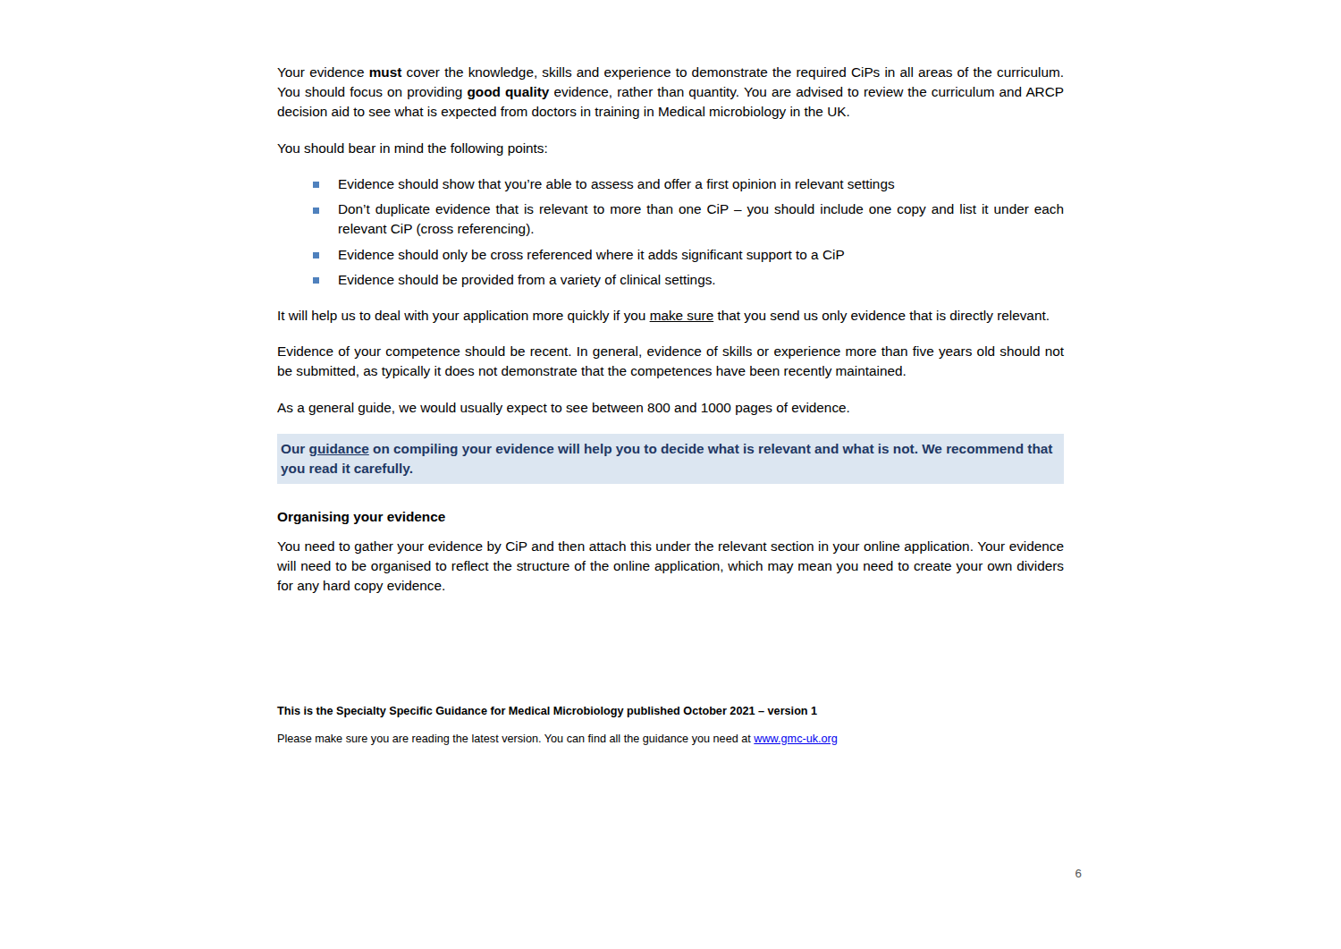Your evidence must cover the knowledge, skills and experience to demonstrate the required CiPs in all areas of the curriculum. You should focus on providing good quality evidence, rather than quantity. You are advised to review the curriculum and ARCP decision aid to see what is expected from doctors in training in Medical microbiology in the UK.
You should bear in mind the following points:
Evidence should show that you’re able to assess and offer a first opinion in relevant settings
Don’t duplicate evidence that is relevant to more than one CiP – you should include one copy and list it under each relevant CiP (cross referencing).
Evidence should only be cross referenced where it adds significant support to a CiP
Evidence should be provided from a variety of clinical settings.
It will help us to deal with your application more quickly if you make sure that you send us only evidence that is directly relevant.
Evidence of your competence should be recent. In general, evidence of skills or experience more than five years old should not be submitted, as typically it does not demonstrate that the competences have been recently maintained.
As a general guide, we would usually expect to see between 800 and 1000 pages of evidence.
Our guidance on compiling your evidence will help you to decide what is relevant and what is not. We recommend that you read it carefully.
Organising your evidence
You need to gather your evidence by CiP and then attach this under the relevant section in your online application. Your evidence will need to be organised to reflect the structure of the online application, which may mean you need to create your own dividers for any hard copy evidence.
This is the Specialty Specific Guidance for Medical Microbiology published October 2021 – version 1
Please make sure you are reading the latest version. You can find all the guidance you need at www.gmc-uk.org
6